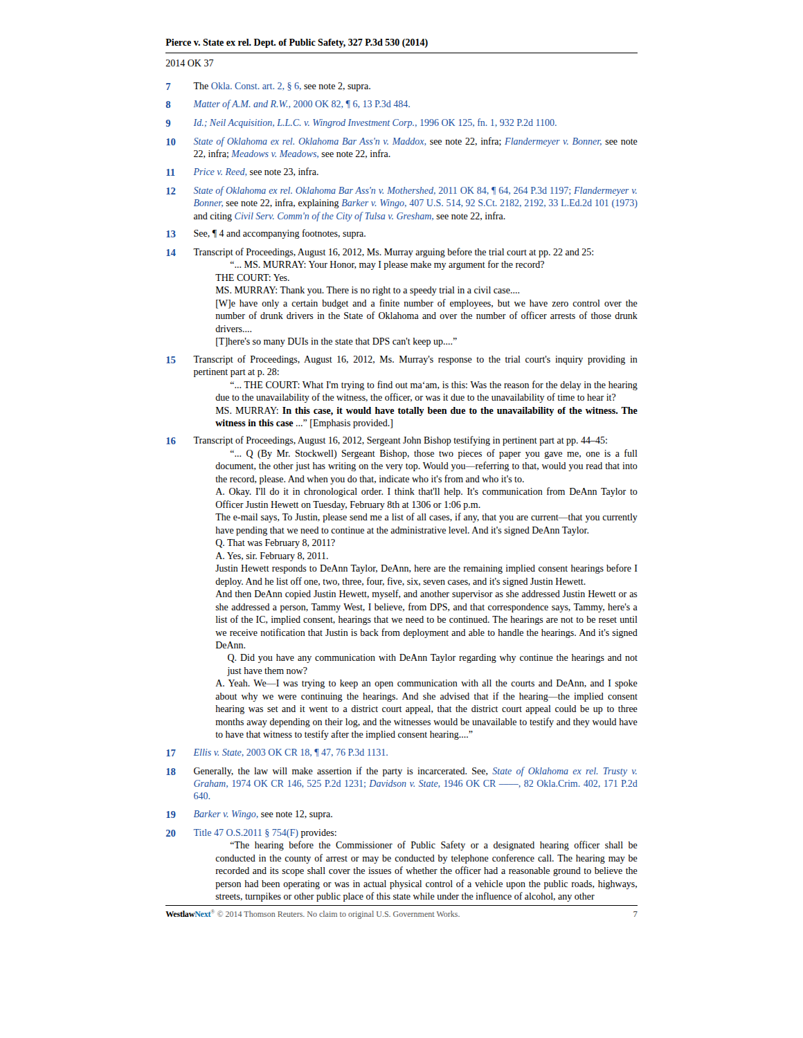Pierce v. State ex rel. Dept. of Public Safety, 327 P.3d 530 (2014)
2014 OK 37
| 7 | The Okla. Const. art. 2, § 6, see note 2, supra. |
| 8 | Matter of A.M. and R.W., 2000 OK 82, ¶ 6, 13 P.3d 484. |
| 9 | Id.; Neil Acquisition, L.L.C. v. Wingrod Investment Corp., 1996 OK 125, fn. 1, 932 P.2d 1100. |
| 10 | State of Oklahoma ex rel. Oklahoma Bar Ass'n v. Maddox, see note 22, infra; Flandermeyer v. Bonner, see note 22, infra; Meadows v. Meadows, see note 22, infra. |
| 11 | Price v. Reed, see note 23, infra. |
| 12 | State of Oklahoma ex rel. Oklahoma Bar Ass'n v. Mothershed, 2011 OK 84, ¶ 64, 264 P.3d 1197; Flandermeyer v. Bonner, see note 22, infra, explaining Barker v. Wingo, 407 U.S. 514, 92 S.Ct. 2182, 2192, 33 L.Ed.2d 101 (1973) and citing Civil Serv. Comm'n of the City of Tulsa v. Gresham, see note 22, infra. |
| 13 | See, ¶ 4 and accompanying footnotes, supra. |
| 14 | Transcript of Proceedings, August 16, 2012, Ms. Murray arguing before the trial court at pp. 22 and 25: “... MS. MURRAY: Your Honor, may I please make my argument for the record? THE COURT: Yes. MS. MURRAY: Thank you. There is no right to a speedy trial in a civil case.... [W]e have only a certain budget and a finite number of employees, but we have zero control over the number of drunk drivers in the State of Oklahoma and over the number of officer arrests of those drunk drivers.... [T]here's so many DUIs in the state that DPS can't keep up....” |
| 15 | Transcript of Proceedings, August 16, 2012, Ms. Murray's response to the trial court's inquiry providing in pertinent part at p. 28: “... THE COURT: What I'm trying to find out ma‘am, is this: Was the reason for the delay in the hearing due to the unavailability of the witness, the officer, or was it due to the unavailability of time to hear it? MS. MURRAY: In this case, it would have totally been due to the unavailability of the witness. The witness in this case ...” [Emphasis provided.] |
| 16 | Transcript of Proceedings, August 16, 2012, Sergeant John Bishop testifying in pertinent part at pp. 44–45: “... Q (By Mr. Stockwell) Sergeant Bishop, those two pieces of paper you gave me, one is a full document, the other just has writing on the very top. Would you—referring to that, would you read that into the record, please. And when you do that, indicate who it's from and who it's to. A. Okay. I'll do it in chronological order. I think that'll help. It's communication from DeAnn Taylor to Officer Justin Hewett on Tuesday, February 8th at 1306 or 1:06 p.m. The e-mail says, To Justin, please send me a list of all cases, if any, that you are current—that you currently have pending that we need to continue at the administrative level. And it's signed DeAnn Taylor. Q. That was February 8, 2011? A. Yes, sir. February 8, 2011. Justin Hewett responds to DeAnn Taylor, DeAnn, here are the remaining implied consent hearings before I deploy. And he list off one, two, three, four, five, six, seven cases, and it's signed Justin Hewett. And then DeAnn copied Justin Hewett, myself, and another supervisor as she addressed Justin Hewett or as she addressed a person, Tammy West, I believe, from DPS, and that correspondence says, Tammy, here's a list of the IC, implied consent, hearings that we need to be continued. The hearings are not to be reset until we receive notification that Justin is back from deployment and able to handle the hearings. And it's signed DeAnn. Q. Did you have any communication with DeAnn Taylor regarding why continue the hearings and not just have them now? A. Yeah. We—I was trying to keep an open communication with all the courts and DeAnn, and I spoke about why we were continuing the hearings. And she advised that if the hearing—the implied consent hearing was set and it went to a district court appeal, that the district court appeal could be up to three months away depending on their log, and the witnesses would be unavailable to testify and they would have to have that witness to testify after the implied consent hearing....” |
| 17 | Ellis v. State, 2003 OK CR 18, ¶ 47, 76 P.3d 1131. |
| 18 | Generally, the law will make assertion if the party is incarcerated. See, State of Oklahoma ex rel. Trusty v. Graham, 1974 OK CR 146, 525 P.2d 1231; Davidson v. State, 1946 OK CR ––––, 82 Okla.Crim. 402, 171 P.2d 640. |
| 19 | Barker v. Wingo, see note 12, supra. |
| 20 | Title 47 O.S.2011 § 754(F) provides: “The hearing before the Commissioner of Public Safety or a designated hearing officer shall be conducted in the county of arrest or may be conducted by telephone conference call. The hearing may be recorded and its scope shall cover the issues of whether the officer had a reasonable ground to believe the person had been operating or was in actual physical control of a vehicle upon the public roads, highways, streets, turnpikes or other public place of this state while under the influence of alcohol, any other |
WestlawNext® © 2014 Thomson Reuters. No claim to original U.S. Government Works.
7